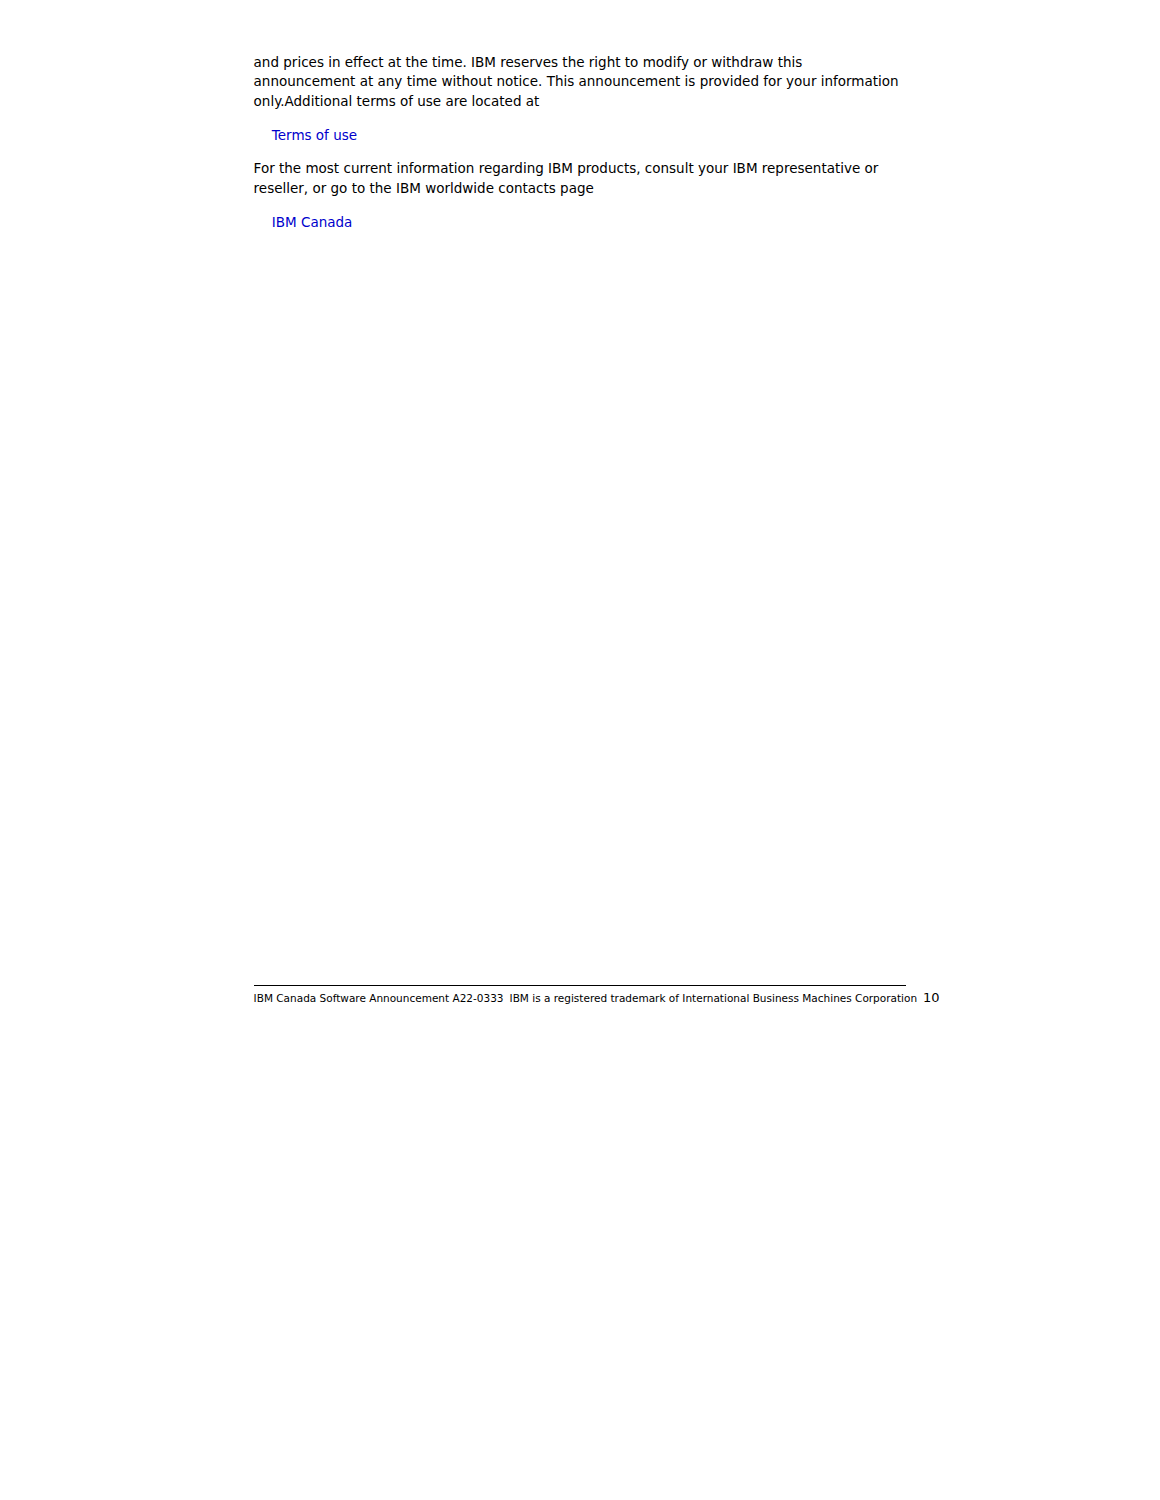and prices in effect at the time. IBM reserves the right to modify or withdraw this announcement at any time without notice. This announcement is provided for your information only.Additional terms of use are located at
Terms of use
For the most current information regarding IBM products, consult your IBM representative or reseller, or go to the IBM worldwide contacts page
IBM Canada
IBM Canada Software Announcement A22-0333 IBM is a registered trademark of International Business Machines Corporation 10